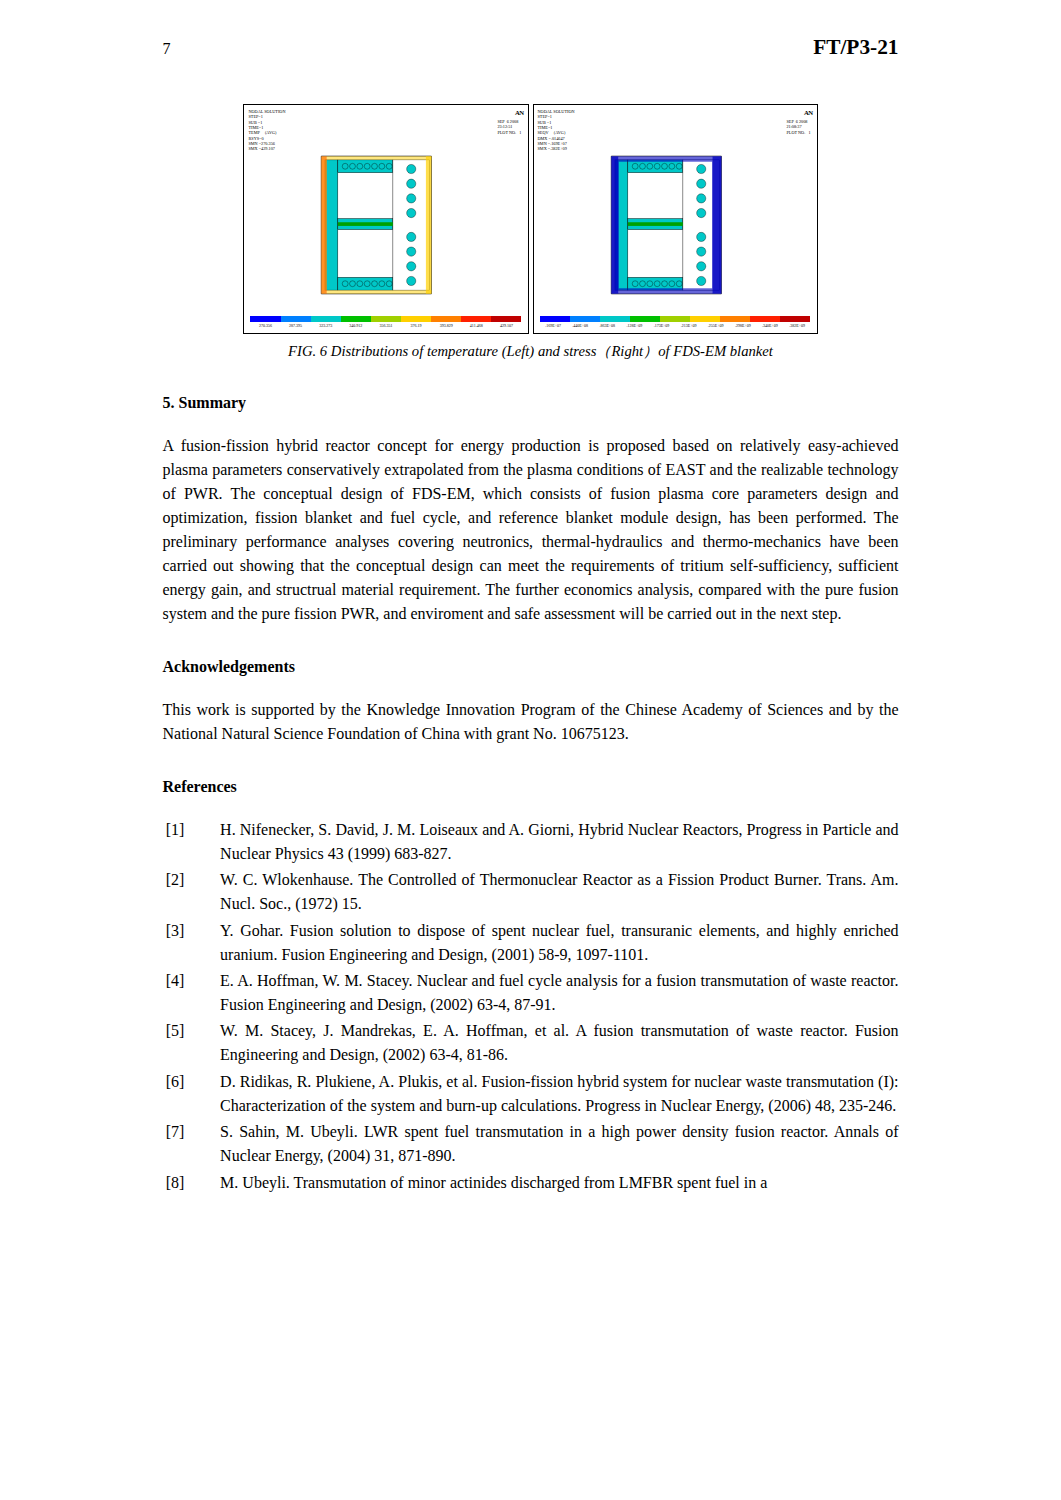7
FT/P3-21
AN
NODAL SOLUTION STEP=1 SUB =1 TIME=1 TEMP (AVG) RSYS=0 SMN =270.356 SMX =429.107
SEP 6 2008 23:12:51 PLOT NO. 1
270.356287.395323.273340.912356.351376.19393.829411.468429.107
AN
NODAL SOLUTION STEP=1 SUB =1 TIME=1 SEQV (AVG) DMX =.014647 SMN =.169E+07 SMX =.382E+09
SEP 6 2008 21:08:37 PLOT NO. 1
.169E+07.440E+08.863E+08.128E+09.173E+09.213E+09.255E+09.298E+09.340E+09.382E+09
FIG. 6 Distributions of temperature (Left) and stress（Right）of FDS-EM blanket
5. Summary
A fusion-fission hybrid reactor concept for energy production is proposed based on relatively easy-achieved plasma parameters conservatively extrapolated from the plasma conditions of EAST and the realizable technology of PWR. The conceptual design of FDS-EM, which consists of fusion plasma core parameters design and optimization, fission blanket and fuel cycle, and reference blanket module design, has been performed. The preliminary performance analyses covering neutronics, thermal-hydraulics and thermo-mechanics have been carried out showing that the conceptual design can meet the requirements of tritium self-sufficiency, sufficient energy gain, and structrual material requirement. The further economics analysis, compared with the pure fusion system and the pure fission PWR, and enviroment and safe assessment will be carried out in the next step.
Acknowledgements
This work is supported by the Knowledge Innovation Program of the Chinese Academy of Sciences and by the National Natural Science Foundation of China with grant No. 10675123.
References
[1]
H. Nifenecker, S. David, J. M. Loiseaux and A. Giorni, Hybrid Nuclear Reactors, Progress in Particle and Nuclear Physics 43 (1999) 683-827.
[2]
W. C. Wlokenhause. The Controlled of Thermonuclear Reactor as a Fission Product Burner. Trans. Am. Nucl. Soc., (1972) 15.
[3]
Y. Gohar. Fusion solution to dispose of spent nuclear fuel, transuranic elements, and highly enriched uranium. Fusion Engineering and Design, (2001) 58-9, 1097-1101.
[4]
E. A. Hoffman, W. M. Stacey. Nuclear and fuel cycle analysis for a fusion transmutation of waste reactor. Fusion Engineering and Design, (2002) 63-4, 87-91.
[5]
W. M. Stacey, J. Mandrekas, E. A. Hoffman, et al. A fusion transmutation of waste reactor. Fusion Engineering and Design, (2002) 63-4, 81-86.
[6]
D. Ridikas, R. Plukiene, A. Plukis, et al. Fusion-fission hybrid system for nuclear waste transmutation (I): Characterization of the system and burn-up calculations. Progress in Nuclear Energy, (2006) 48, 235-246.
[7]
S. Sahin, M. Ubeyli. LWR spent fuel transmutation in a high power density fusion reactor. Annals of Nuclear Energy, (2004) 31, 871-890.
[8]
M. Ubeyli. Transmutation of minor actinides discharged from LMFBR spent fuel in a